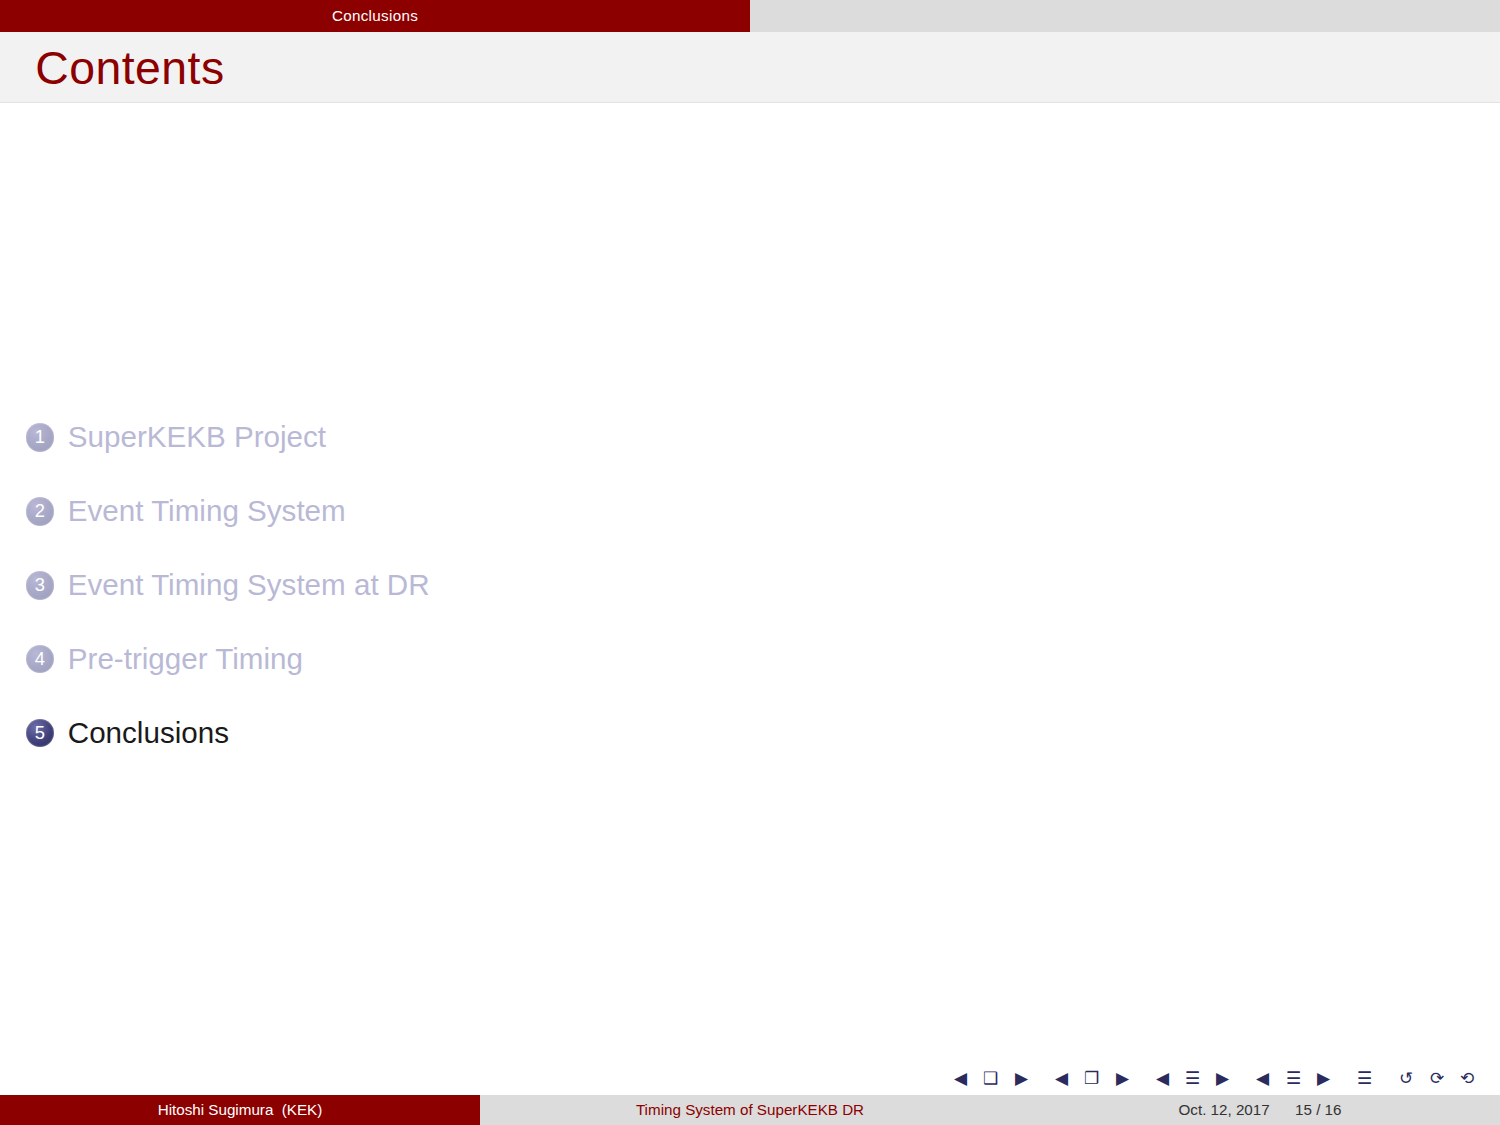Conclusions
Contents
1 SuperKEKB Project
2 Event Timing System
3 Event Timing System at DR
4 Pre-trigger Timing
5 Conclusions
◀ ❑ ▶ ◀ ❐ ▶ ◀ ☰ ▶ ◀ ☰ ▶ ☰ ↺ ⟳ ⟲
Hitoshi Sugimura (KEK)
Timing System of SuperKEKB DR
Oct. 12, 2017 15 / 16